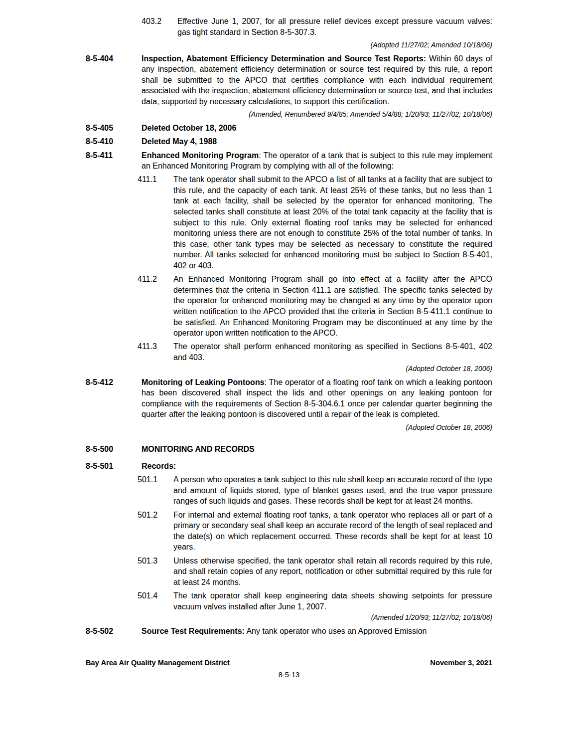403.2
Effective June 1, 2007, for all pressure relief devices except pressure vacuum valves: gas tight standard in Section 8-5-307.3.
(Adopted 11/27/02; Amended 10/18/06)
8-5-404
Inspection, Abatement Efficiency Determination and Source Test Reports: Within 60 days of any inspection, abatement efficiency determination or source test required by this rule, a report shall be submitted to the APCO that certifies compliance with each individual requirement associated with the inspection, abatement efficiency determination or source test, and that includes data, supported by necessary calculations, to support this certification.
(Amended, Renumbered 9/4/85; Amended 5/4/88; 1/20/93; 11/27/02; 10/18/06)
8-5-405
Deleted October 18, 2006
8-5-410
Deleted May 4, 1988
8-5-411
Enhanced Monitoring Program: The operator of a tank that is subject to this rule may implement an Enhanced Monitoring Program by complying with all of the following:
411.1
The tank operator shall submit to the APCO a list of all tanks at a facility that are subject to this rule, and the capacity of each tank. At least 25% of these tanks, but no less than 1 tank at each facility, shall be selected by the operator for enhanced monitoring. The selected tanks shall constitute at least 20% of the total tank capacity at the facility that is subject to this rule. Only external floating roof tanks may be selected for enhanced monitoring unless there are not enough to constitute 25% of the total number of tanks. In this case, other tank types may be selected as necessary to constitute the required number. All tanks selected for enhanced monitoring must be subject to Section 8-5-401, 402 or 403.
411.2
An Enhanced Monitoring Program shall go into effect at a facility after the APCO determines that the criteria in Section 411.1 are satisfied. The specific tanks selected by the operator for enhanced monitoring may be changed at any time by the operator upon written notification to the APCO provided that the criteria in Section 8-5-411.1 continue to be satisfied. An Enhanced Monitoring Program may be discontinued at any time by the operator upon written notification to the APCO.
411.3
The operator shall perform enhanced monitoring as specified in Sections 8-5-401, 402 and 403.
(Adopted October 18, 2006)
8-5-412
Monitoring of Leaking Pontoons: The operator of a floating roof tank on which a leaking pontoon has been discovered shall inspect the lids and other openings on any leaking pontoon for compliance with the requirements of Section 8-5-304.6.1 once per calendar quarter beginning the quarter after the leaking pontoon is discovered until a repair of the leak is completed.
(Adopted October 18, 2006)
8-5-500
MONITORING AND RECORDS
8-5-501
Records:
501.1
A person who operates a tank subject to this rule shall keep an accurate record of the type and amount of liquids stored, type of blanket gases used, and the true vapor pressure ranges of such liquids and gases. These records shall be kept for at least 24 months.
501.2
For internal and external floating roof tanks, a tank operator who replaces all or part of a primary or secondary seal shall keep an accurate record of the length of seal replaced and the date(s) on which replacement occurred. These records shall be kept for at least 10 years.
501.3
Unless otherwise specified, the tank operator shall retain all records required by this rule, and shall retain copies of any report, notification or other submittal required by this rule for at least 24 months.
501.4
The tank operator shall keep engineering data sheets showing setpoints for pressure vacuum valves installed after June 1, 2007.
(Amended 1/20/93; 11/27/02; 10/18/06)
8-5-502
Source Test Requirements: Any tank operator who uses an Approved Emission
Bay Area Air Quality Management District
November 3, 2021
8-5-13